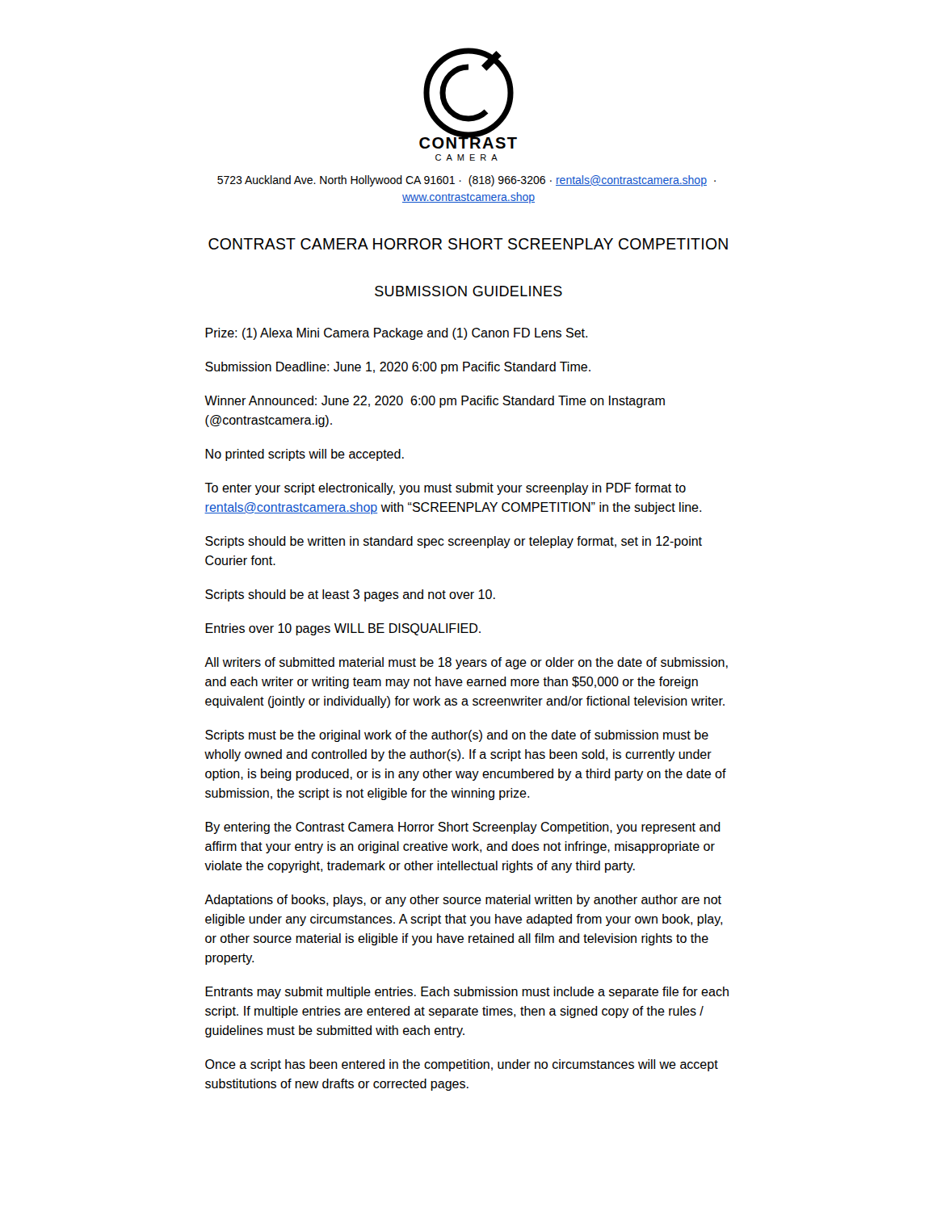CONTRAST CAMERA
5723 Auckland Ave. North Hollywood CA 91601 · (818) 966-3206 · rentals@contrastcamera.shop · www.contrastcamera.shop
CONTRAST CAMERA HORROR SHORT SCREENPLAY COMPETITION
SUBMISSION GUIDELINES
Prize: (1) Alexa Mini Camera Package and (1) Canon FD Lens Set.
Submission Deadline: June 1, 2020 6:00 pm Pacific Standard Time.
Winner Announced: June 22, 2020 6:00 pm Pacific Standard Time on Instagram (@contrastcamera.ig).
No printed scripts will be accepted.
To enter your script electronically, you must submit your screenplay in PDF format to rentals@contrastcamera.shop with “SCREENPLAY COMPETITION” in the subject line.
Scripts should be written in standard spec screenplay or teleplay format, set in 12-point Courier font.
Scripts should be at least 3 pages and not over 10.
Entries over 10 pages WILL BE DISQUALIFIED.
All writers of submitted material must be 18 years of age or older on the date of submission, and each writer or writing team may not have earned more than $50,000 or the foreign equivalent (jointly or individually) for work as a screenwriter and/or fictional television writer.
Scripts must be the original work of the author(s) and on the date of submission must be wholly owned and controlled by the author(s). If a script has been sold, is currently under option, is being produced, or is in any other way encumbered by a third party on the date of submission, the script is not eligible for the winning prize.
By entering the Contrast Camera Horror Short Screenplay Competition, you represent and affirm that your entry is an original creative work, and does not infringe, misappropriate or violate the copyright, trademark or other intellectual rights of any third party.
Adaptations of books, plays, or any other source material written by another author are not eligible under any circumstances. A script that you have adapted from your own book, play, or other source material is eligible if you have retained all film and television rights to the property.
Entrants may submit multiple entries. Each submission must include a separate file for each script. If multiple entries are entered at separate times, then a signed copy of the rules / guidelines must be submitted with each entry.
Once a script has been entered in the competition, under no circumstances will we accept substitutions of new drafts or corrected pages.